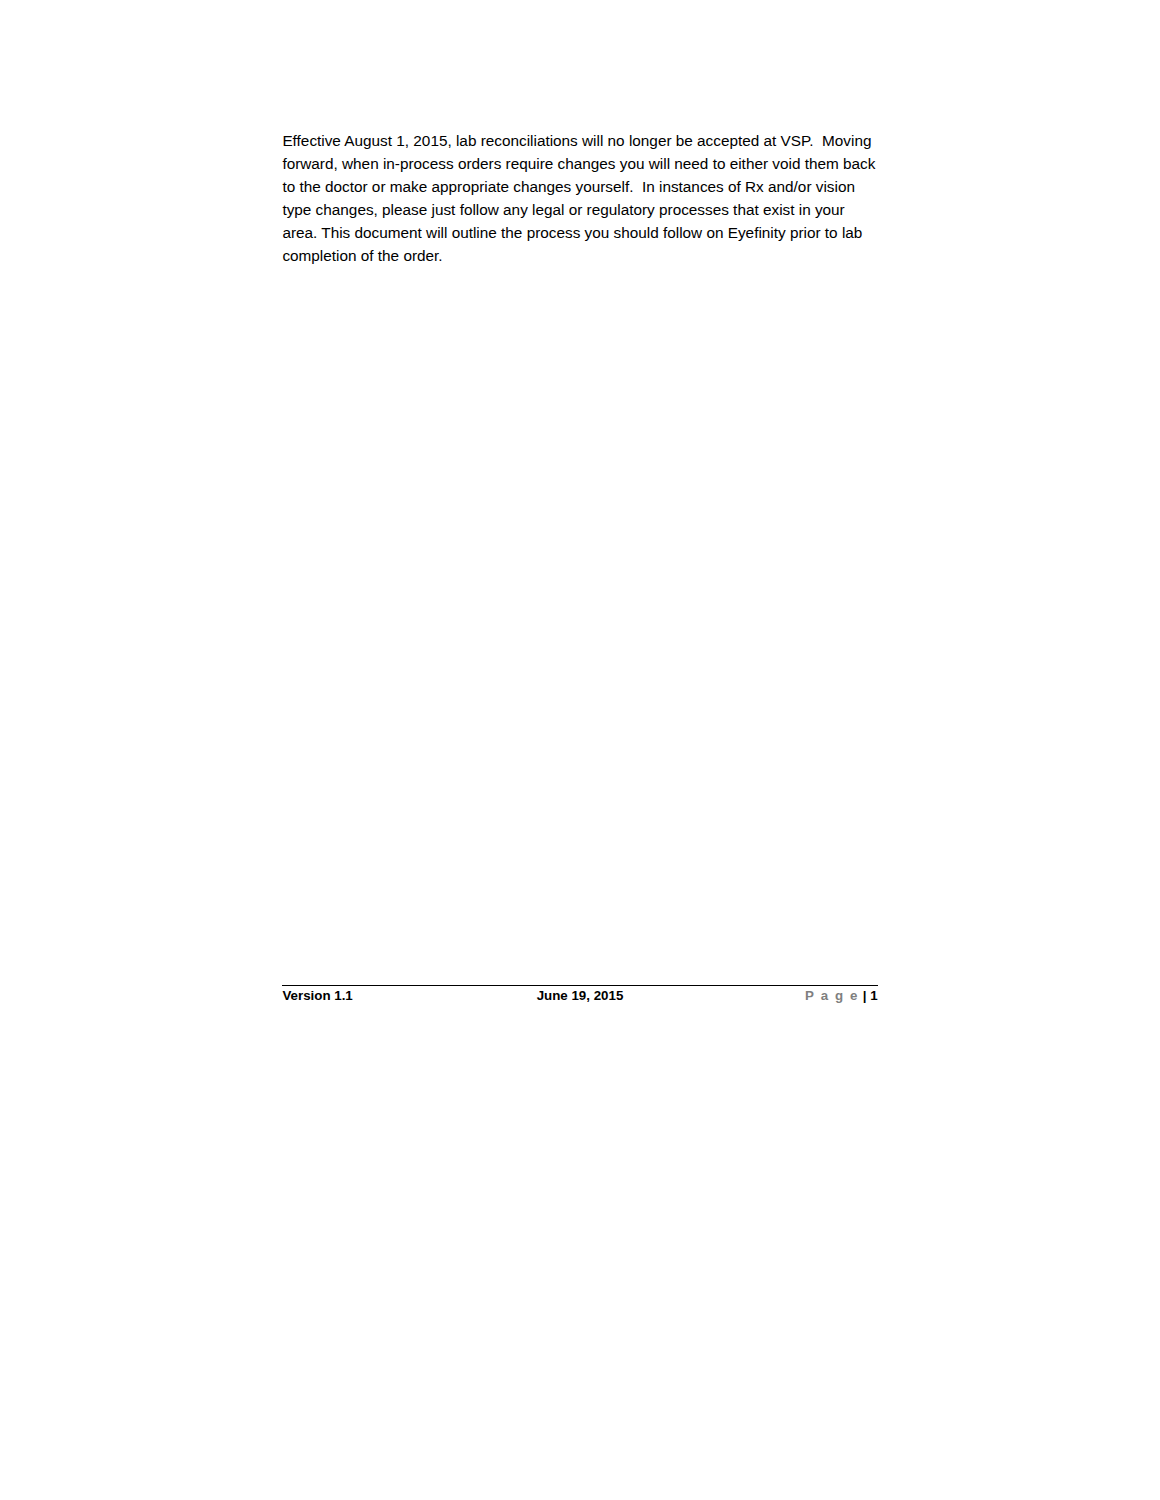Effective August 1, 2015, lab reconciliations will no longer be accepted at VSP. Moving forward, when in-process orders require changes you will need to either void them back to the doctor or make appropriate changes yourself. In instances of Rx and/or vision type changes, please just follow any legal or regulatory processes that exist in your area. This document will outline the process you should follow on Eyefinity prior to lab completion of the order.
Version 1.1
June 19, 2015
P a g e | 1